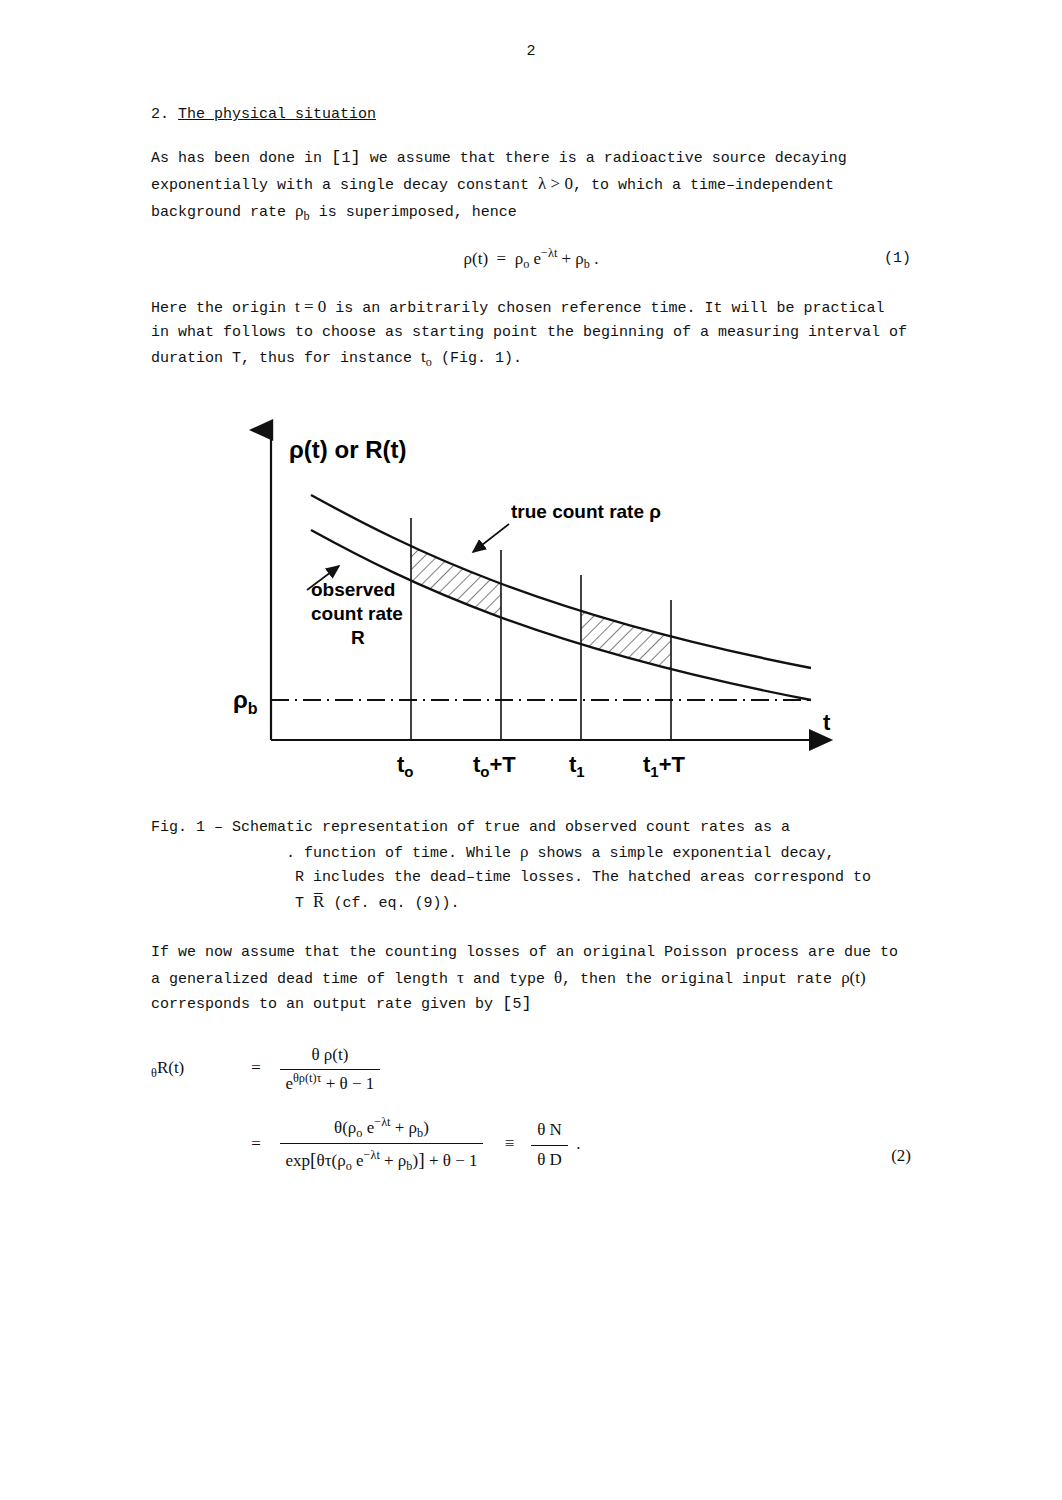2
2. The physical situation
As has been done in [1] we assume that there is a radioactive source decaying exponentially with a single decay constant λ > 0, to which a time–independent background rate ρb is superimposed, hence
ρ(t) = ρo e−λt + ρb . (1)
Here the origin t = 0 is an arbitrarily chosen reference time. It will be practical in what follows to choose as starting point the beginning of a measuring interval of duration T, thus for instance to (Fig. 1).
ρ(t) or R(t) true count rate ρ observed count rate R ρb t to to+T t1 t1+T
Fig. 1 – Schematic representation of true and observed count rates as a . function of time. While ρ shows a simple exponential decay, R includes the dead–time losses. The hatched areas correspond to T R̅ (cf. eq. (9)).
If we now assume that the counting losses of an original Poisson process are due to a generalized dead time of length τ and type θ, then the original input rate ρ(t) corresponds to an output rate given by [5]
θR(t)= θ ρ(t) eθρ(t)τ + θ − 1 = θ(ρo e−λt + ρb) exp[θτ(ρo e−λt + ρb)] + θ − 1 ≡ θ N θ D . (2)